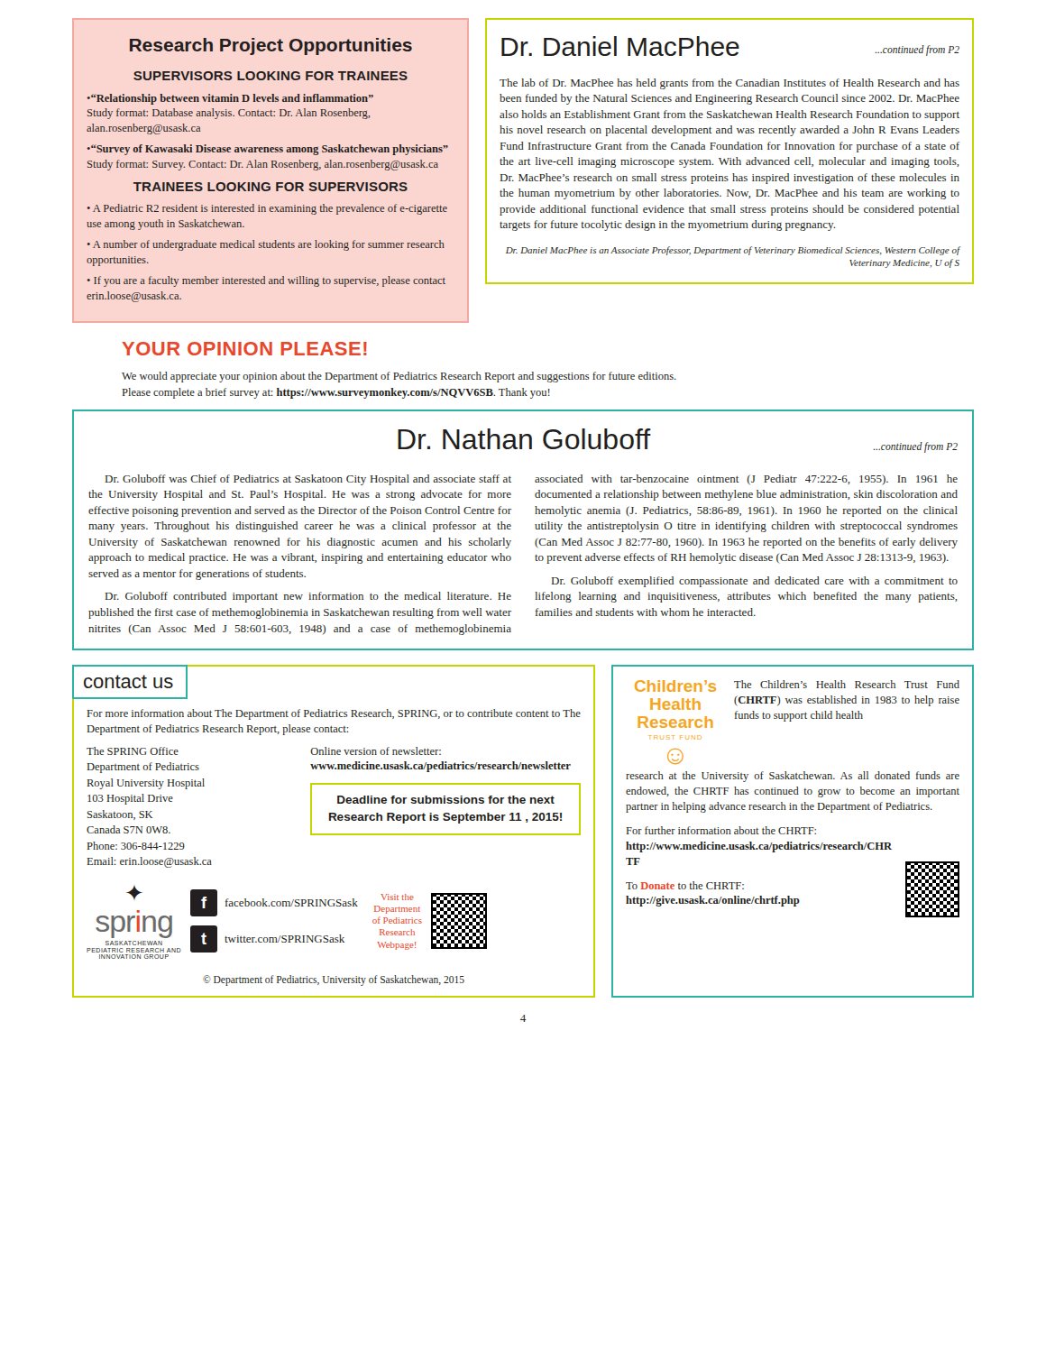Research Project Opportunities
SUPERVISORS LOOKING FOR TRAINEES
•“Relationship between vitamin D levels and inflammation”
Study format: Database analysis. Contact: Dr. Alan Rosenberg, alan.rosenberg@usask.ca
•“Survey of Kawasaki Disease awareness among Saskatchewan physicians”
Study format: Survey. Contact: Dr. Alan Rosenberg, alan.rosenberg@usask.ca
TRAINEES LOOKING FOR SUPERVISORS
• A Pediatric R2 resident is interested in examining the prevalence of e-cigarette use among youth in Saskatchewan.
• A number of undergraduate medical students are looking for summer research opportunities.
• If you are a faculty member interested and willing to supervise, please contact erin.loose@usask.ca.
Dr. Daniel MacPhee
...continued from P2
The lab of Dr. MacPhee has held grants from the Canadian Institutes of Health Research and has been funded by the Natural Sciences and Engineering Research Council since 2002. Dr. MacPhee also holds an Establishment Grant from the Saskatchewan Health Research Foundation to support his novel research on placental development and was recently awarded a John R Evans Leaders Fund Infrastructure Grant from the Canada Foundation for Innovation for purchase of a state of the art live-cell imaging microscope system. With advanced cell, molecular and imaging tools, Dr. MacPhee’s research on small stress proteins has inspired investigation of these molecules in the human myometrium by other laboratories. Now, Dr. MacPhee and his team are working to provide additional functional evidence that small stress proteins should be considered potential targets for future tocolytic design in the myometrium during pregnancy.
Dr. Daniel MacPhee is an Associate Professor, Department of Veterinary Biomedical Sciences, Western College of Veterinary Medicine, U of S
YOUR OPINION PLEASE!
We would appreciate your opinion about the Department of Pediatrics Research Report and suggestions for future editions.
Please complete a brief survey at: https://www.surveymonkey.com/s/NQVV6SB. Thank you!
Dr. Nathan Goluboff
...continued from P2
Dr. Goluboff was Chief of Pediatrics at Saskatoon City Hospital and associate staff at the University Hospital and St. Paul’s Hospital. He was a strong advocate for more effective poisoning prevention and served as the Director of the Poison Control Centre for many years. Throughout his distinguished career he was a clinical professor at the University of Saskatchewan renowned for his diagnostic acumen and his scholarly approach to medical practice. He was a vibrant, inspiring and entertaining educator who served as a mentor for generations of students.
Dr. Goluboff contributed important new information to the medical literature. He published the first case of methemoglobinemia in Saskatchewan resulting from well water nitrites (Can Assoc Med J 58:601-603, 1948) and a case of methemoglobinemia associated with tar-benzocaine ointment (J Pediatr 47:222-6, 1955). In 1961 he documented a relationship between methylene blue administration, skin discoloration and hemolytic anemia (J. Pediatrics, 58:86-89, 1961). In 1960 he reported on the clinical utility the antistreptolysin O titre in identifying children with streptococcal syndromes (Can Med Assoc J 82:77-80, 1960). In 1963 he reported on the benefits of early delivery to prevent adverse effects of RH hemolytic disease (Can Med Assoc J 28:1313-9, 1963).
Dr. Goluboff exemplified compassionate and dedicated care with a commitment to lifelong learning and inquisitiveness, attributes which benefited the many patients, families and students with whom he interacted.
contact us
For more information about The Department of Pediatrics Research, SPRING, or to contribute content to The Department of Pediatrics Research Report, please contact:
The SPRING Office
Department of Pediatrics
Royal University Hospital
103 Hospital Drive
Saskatoon, SK
Canada S7N 0W8.
Phone: 306-844-1229
Email: erin.loose@usask.ca
Online version of newsletter:
www.medicine.usask.ca/pediatrics/research/newsletter
Deadline for submissions for the next
Research Report is September 11 , 2015!
✦
spring
SASKATCHEWAN
PEDIATRIC RESEARCH AND
INNOVATION GROUP
f
facebook.com/SPRINGSask
t
twitter.com/SPRINGSask
Visit the
Department
of Pediatrics
Research
Webpage!
© Department of Pediatrics, University of Saskatchewan, 2015
Children’s
Health Research
TRUST FUND
☺
The Children’s Health Research Trust Fund (CHRTF) was established in 1983 to help raise funds to support child health
research at the University of Saskatchewan. As all donated funds are endowed, the CHRTF has continued to grow to become an important partner in helping advance research in the Department of Pediatrics.
For further information about the CHRTF:
http://www.medicine.usask.ca/pediatrics/research/CHRTF
To Donate to the CHRTF:
http://give.usask.ca/online/chrtf.php
4